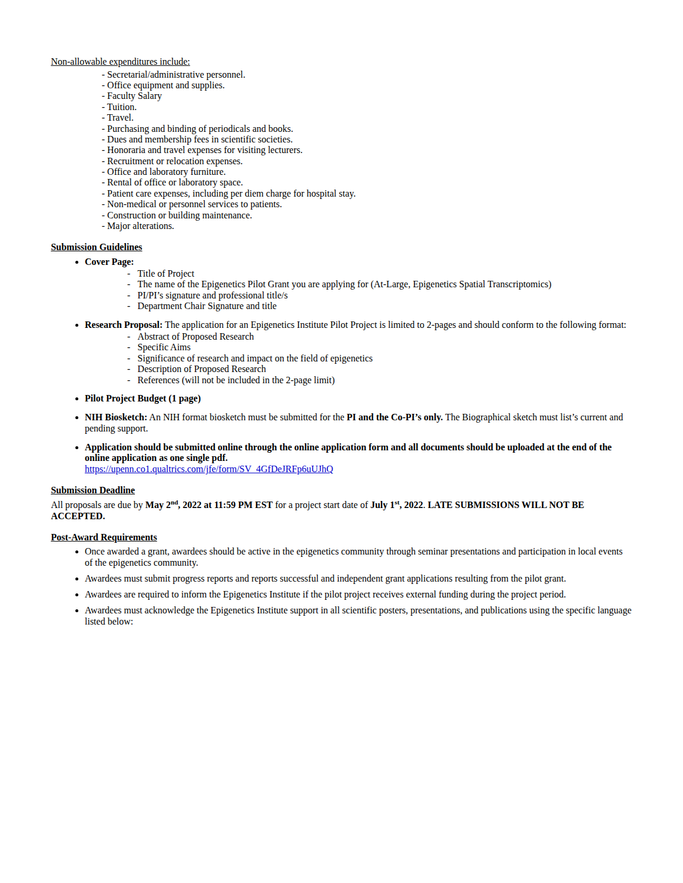Non-allowable expenditures include:
- Secretarial/administrative personnel.
- Office equipment and supplies.
- Faculty Salary
- Tuition.
- Travel.
- Purchasing and binding of periodicals and books.
- Dues and membership fees in scientific societies.
- Honoraria and travel expenses for visiting lecturers.
- Recruitment or relocation expenses.
- Office and laboratory furniture.
- Rental of office or laboratory space.
- Patient care expenses, including per diem charge for hospital stay.
- Non-medical or personnel services to patients.
- Construction or building maintenance.
- Major alterations.
Submission Guidelines
Cover Page:
Title of Project
The name of the Epigenetics Pilot Grant you are applying for (At-Large, Epigenetics Spatial Transcriptomics)
PI/PI’s signature and professional title/s
Department Chair Signature and title
Research Proposal: The application for an Epigenetics Institute Pilot Project is limited to 2-pages and should conform to the following format:
Abstract of Proposed Research
Specific Aims
Significance of research and impact on the field of epigenetics
Description of Proposed Research
References (will not be included in the 2-page limit)
Pilot Project Budget (1 page)
NIH Biosketch: An NIH format biosketch must be submitted for the PI and the Co-PI’s only. The Biographical sketch must list’s current and pending support.
Application should be submitted online through the online application form and all documents should be uploaded at the end of the online application as one single pdf.
https://upenn.co1.qualtrics.com/jfe/form/SV_4GfDeJRFp6uUJhQ
Submission Deadline
All proposals are due by May 2nd, 2022 at 11:59 PM EST for a project start date of July 1st, 2022. LATE SUBMISSIONS WILL NOT BE ACCEPTED.
Post-Award Requirements
Once awarded a grant, awardees should be active in the epigenetics community through seminar presentations and participation in local events of the epigenetics community.
Awardees must submit progress reports and reports successful and independent grant applications resulting from the pilot grant.
Awardees are required to inform the Epigenetics Institute if the pilot project receives external funding during the project period.
Awardees must acknowledge the Epigenetics Institute support in all scientific posters, presentations, and publications using the specific language listed below: